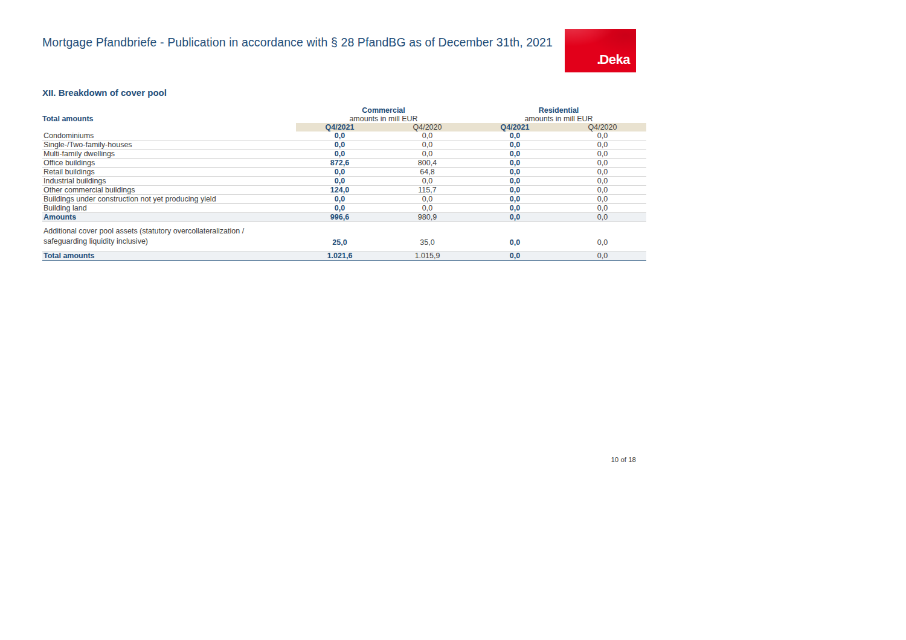Mortgage Pfandbriefe - Publication in accordance with § 28 PfandBG as of December 31th, 2021
. Deka
XII. Breakdown of cover pool
| | Commercial | Residential |
| --- | --- | --- |
| Total amounts | amounts in mill EUR | amounts in mill EUR |
| | Q4/2021 | Q4/2020 | Q4/2021 | Q4/2020 |
| Condominiums | 0,0 | 0,0 | 0,0 | 0,0 |
| Single-/Two-family-houses | 0,0 | 0,0 | 0,0 | 0,0 |
| Multi-family dwellings | 0,0 | 0,0 | 0,0 | 0,0 |
| Office buildings | 872,6 | 800,4 | 0,0 | 0,0 |
| Retail buildings | 0,0 | 64,8 | 0,0 | 0,0 |
| Industrial buildings | 0,0 | 0,0 | 0,0 | 0,0 |
| Other commercial buildings | 124,0 | 115,7 | 0,0 | 0,0 |
| Buildings under construction not yet producing yield | 0,0 | 0,0 | 0,0 | 0,0 |
| Building land | 0,0 | 0,0 | 0,0 | 0,0 |
| Amounts | 996,6 | 980,9 | 0,0 | 0,0 |
| Additional cover pool assets (statutory overcollateralization / safeguarding liquidity inclusive) | 25,0 | 35,0 | 0,0 | 0,0 |
| Total amounts | 1.021,6 | 1.015,9 | 0,0 | 0,0 |
10 of 18